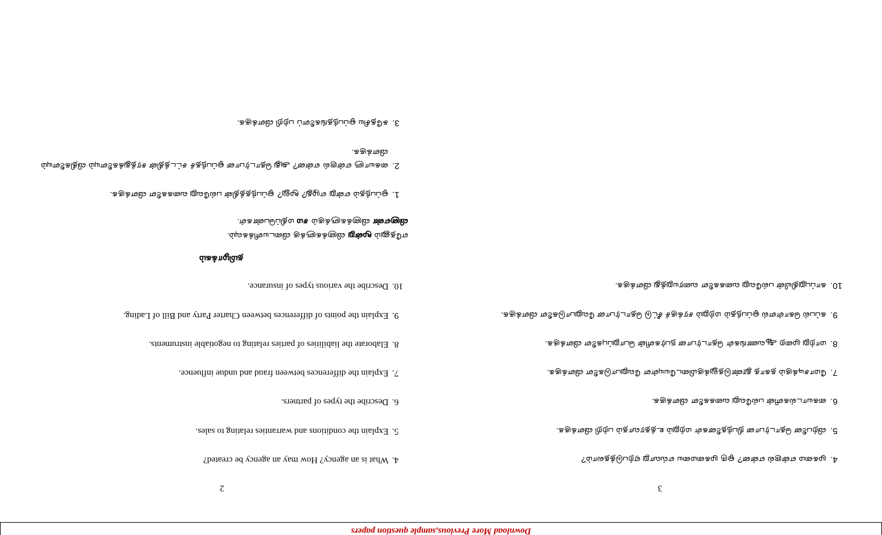Download More Previous,sample question papers
3
4. முகமை என்றால் என்ன? ஒரு முகமையை எவ்வாறு ஏற்படுத்தலாம்?
5. விற்பனை தொடர்பான நிபந்தனைகள் மற்றும் உத்தரவாதம் பற்றி விளக்குக.
6. கையாடல்களின் பல்வேறு வகைகளை விளக்குக.
7. மோசடிக்கும் தகாத தூண்டுதலுக்குமிடையேயுள்ள வேறுபாடுகளை விளக்குக.
8. மாற்று முறை ஆவணங்கள் தொடர்பான நபர்களின் பொறுப்புகளை விளக்குக.
9. கப்பல் கொள்ளல் ஒப்பந்தம் மற்றும் சரக்குச் சீட்டு தொடர்பான வேறுபாடுகளை விளக்குக.
10. காப்புறுதியின் பல்வேறு வகைகளை வரையறுத்து விளக்குக.
2
4. What is an agency? How may an agency be created?
5. Explain the conditions and warranties relating to sales.
6. Describe the types of partners.
7. Explain the differences between fraud and undue influence.
8. Elaborate the liabilities of parties relating to negotiable instruments.
9. Explain the points of differences between Charter Party and Bill of Lading.
10. Describe the various types of insurance.
தமிழாக்கம்
எதேனும் மூன்று வினாக்களுக்கு விடையளிக்கவும்.
வினாஎண் வினாக்களுக்கும் சம மதிப்பெண்கள்.
1. ஒப்பந்தம் என்று எழுது? மூலு? ஒப்பந்தத்தின் பல்வேறு வகைகளை விளக்குக.
2. கையாளு என்றால் என்ன? அது தொடர்பான ஒப்பந்தச் சட்டத்தின் சரத்துக்களையும் விதிகளையும் விளக்குக.
3. சுதேசிய ஒப்பந்தங்களைப் பற்றி விளக்குக.